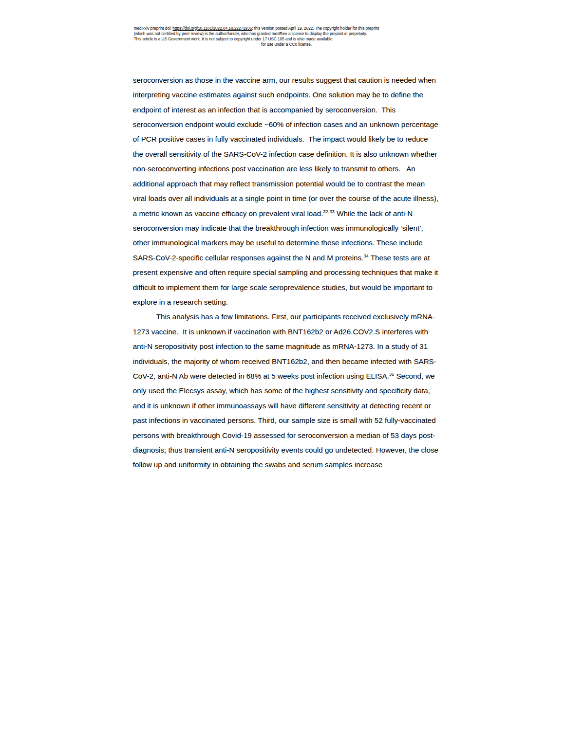medRxiv preprint doi: https://doi.org/10.1101/2022.04.18.22271936; this version posted April 19, 2022. The copyright holder for this preprint (which was not certified by peer review) is the author/funder, who has granted medRxiv a license to display the preprint in perpetuity. This article is a US Government work. It is not subject to copyright under 17 USC 105 and is also made available for use under a CC0 license.
seroconversion as those in the vaccine arm, our results suggest that caution is needed when interpreting vaccine estimates against such endpoints. One solution may be to define the endpoint of interest as an infection that is accompanied by seroconversion. This seroconversion endpoint would exclude ~60% of infection cases and an unknown percentage of PCR positive cases in fully vaccinated individuals. The impact would likely be to reduce the overall sensitivity of the SARS-CoV-2 infection case definition. It is also unknown whether non-seroconverting infections post vaccination are less likely to transmit to others. An additional approach that may reflect transmission potential would be to contrast the mean viral loads over all individuals at a single point in time (or over the course of the acute illness), a metric known as vaccine efficacy on prevalent viral load.32,33 While the lack of anti-N seroconversion may indicate that the breakthrough infection was immunologically ‘silent’, other immunological markers may be useful to determine these infections. These include SARS-CoV-2-specific cellular responses against the N and M proteins.34 These tests are at present expensive and often require special sampling and processing techniques that make it difficult to implement them for large scale seroprevalence studies, but would be important to explore in a research setting.
This analysis has a few limitations. First, our participants received exclusively mRNA-1273 vaccine. It is unknown if vaccination with BNT162b2 or Ad26.COV2.S interferes with anti-N seropositivity post infection to the same magnitude as mRNA-1273. In a study of 31 individuals, the majority of whom received BNT162b2, and then became infected with SARS-CoV-2, anti-N Ab were detected in 68% at 5 weeks post infection using ELISA.35 Second, we only used the Elecsys assay, which has some of the highest sensitivity and specificity data, and it is unknown if other immunoassays will have different sensitivity at detecting recent or past infections in vaccinated persons. Third, our sample size is small with 52 fully-vaccinated persons with breakthrough Covid-19 assessed for seroconversion a median of 53 days post-diagnosis; thus transient anti-N seropositivity events could go undetected. However, the close follow up and uniformity in obtaining the swabs and serum samples increase